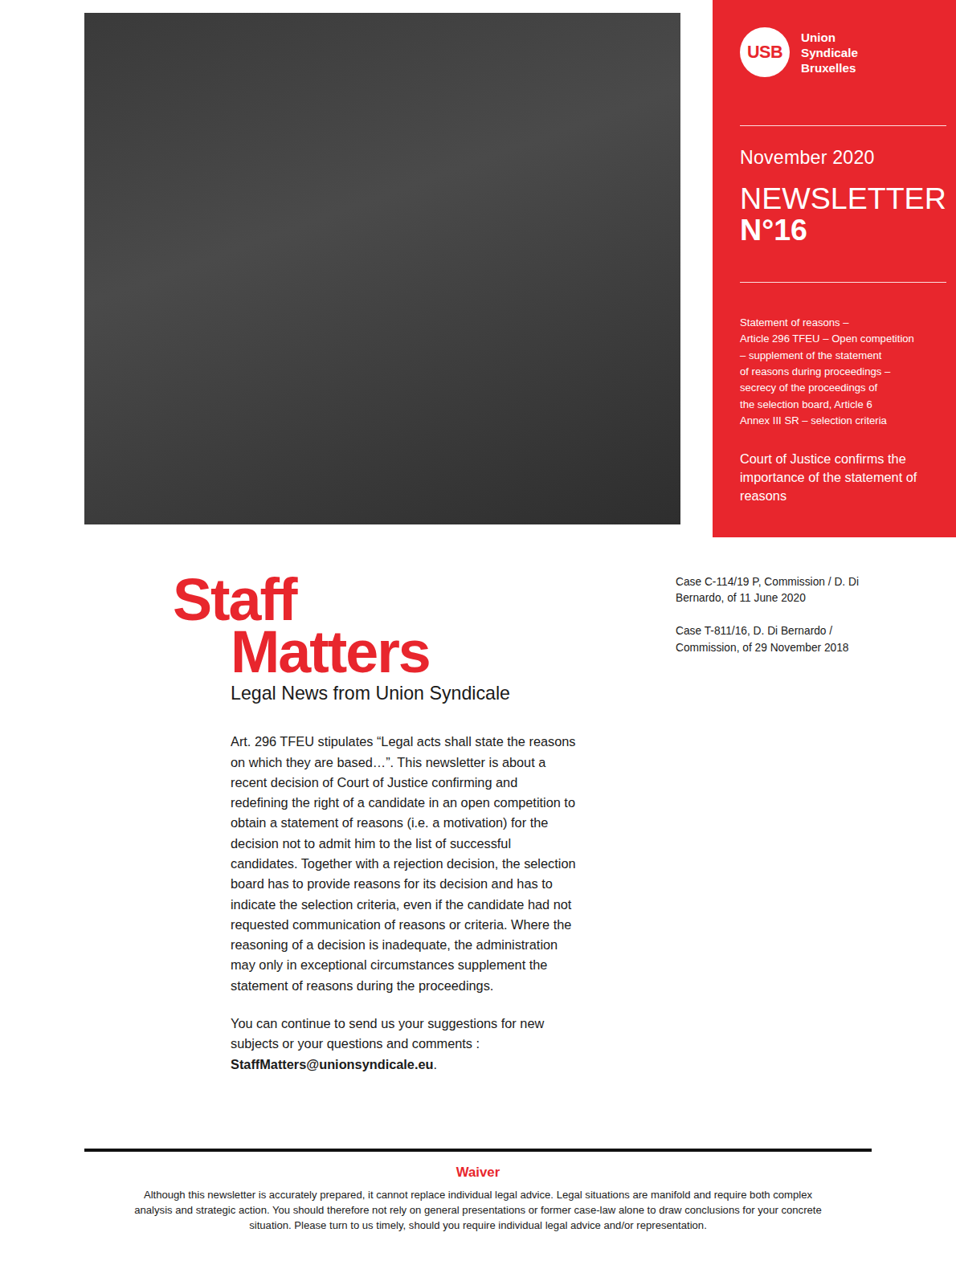USB
Union
Syndicale
Bruxelles
November 2020
NEWSLETTER N°16
Statement of reasons –
Article 296 TFEU – Open competition
– supplement of the statement
of reasons during proceedings –
secrecy of the proceedings of
the selection board, Article 6
Annex III SR – selection criteria
Court of Justice confirms the importance of the statement of reasons
Staff Matters
Legal News from Union Syndicale
Art. 296 TFEU stipulates “Legal acts shall state the reasons on which they are based…”. This newsletter is about a recent decision of Court of Justice confirming and redefining the right of a candidate in an open competition to obtain a statement of reasons (i.e. a motivation) for the decision not to admit him to the list of successful candidates. Together with a rejection decision, the selection board has to provide reasons for its decision and has to indicate the selection criteria, even if the candidate had not requested communication of reasons or criteria. Where the reasoning of a decision is inadequate, the administration may only in exceptional circumstances supplement the statement of reasons during the proceedings.
You can continue to send us your suggestions for new subjects or your questions and comments : StaffMatters@unionsyndicale.eu.
Case C-114/19 P, Commission / D. Di Bernardo, of 11 June 2020
Case T-811/16, D. Di Bernardo / Commission, of 29 November 2018
Waiver
Although this newsletter is accurately prepared, it cannot replace individual legal advice. Legal situations are manifold and require both complex analysis and strategic action. You should therefore not rely on general presentations or former case-law alone to draw conclusions for your concrete situation. Please turn to us timely, should you require individual legal advice and/or representation.